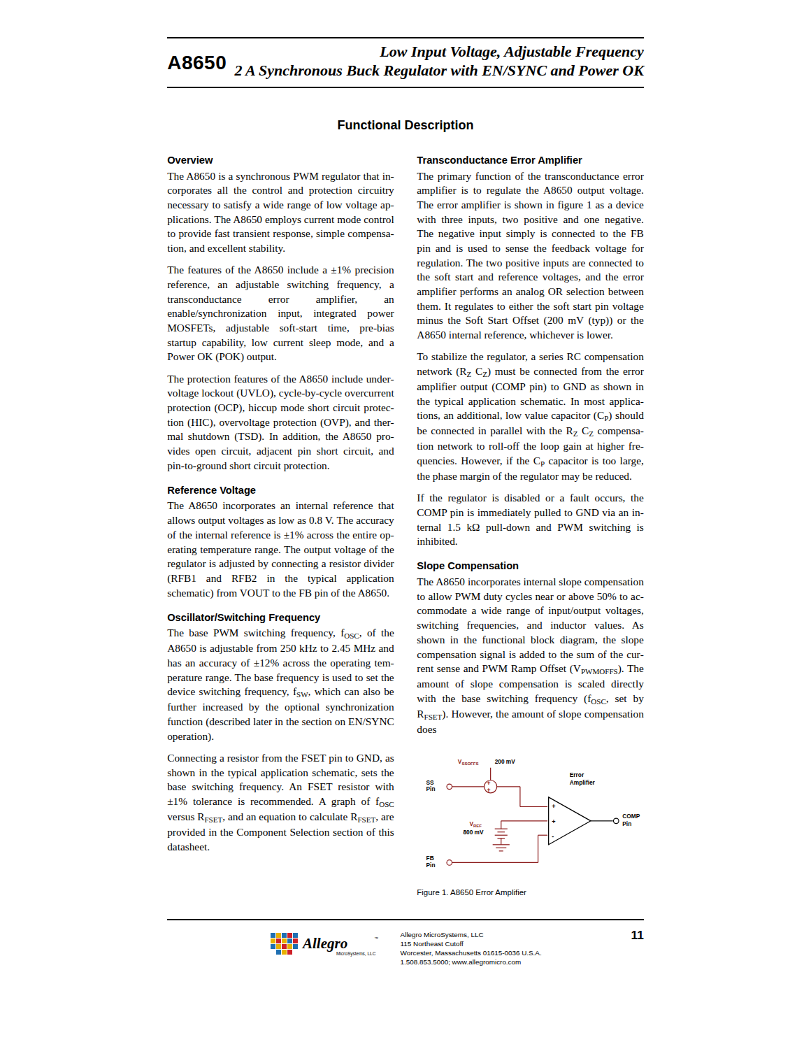A8650
Low Input Voltage, Adjustable Frequency
2 A Synchronous Buck Regulator with EN/SYNC and Power OK
Functional Description
Overview
The A8650 is a synchronous PWM regulator that incorporates all the control and protection circuitry necessary to satisfy a wide range of low voltage applications. The A8650 employs current mode control to provide fast transient response, simple compensation, and excellent stability.
The features of the A8650 include a ±1% precision reference, an adjustable switching frequency, a transconductance error amplifier, an enable/synchronization input, integrated power MOSFETs, adjustable soft-start time, pre-bias startup capability, low current sleep mode, and a Power OK (POK) output.
The protection features of the A8650 include undervoltage lockout (UVLO), cycle-by-cycle overcurrent protection (OCP), hiccup mode short circuit protection (HIC), overvoltage protection (OVP), and thermal shutdown (TSD). In addition, the A8650 provides open circuit, adjacent pin short circuit, and pin-to-ground short circuit protection.
Reference Voltage
The A8650 incorporates an internal reference that allows output voltages as low as 0.8 V. The accuracy of the internal reference is ±1% across the entire operating temperature range. The output voltage of the regulator is adjusted by connecting a resistor divider (RFB1 and RFB2 in the typical application schematic) from VOUT to the FB pin of the A8650.
Oscillator/Switching Frequency
The base PWM switching frequency, fOSC, of the A8650 is adjustable from 250 kHz to 2.45 MHz and has an accuracy of ±12% across the operating temperature range. The base frequency is used to set the device switching frequency, fSW, which can also be further increased by the optional synchronization function (described later in the section on EN/SYNC operation).
Connecting a resistor from the FSET pin to GND, as shown in the typical application schematic, sets the base switching frequency. An FSET resistor with ±1% tolerance is recommended. A graph of fOSC versus RFSET, and an equation to calculate RFSET, are provided in the Component Selection section of this datasheet.
Transconductance Error Amplifier
The primary function of the transconductance error amplifier is to regulate the A8650 output voltage. The error amplifier is shown in figure 1 as a device with three inputs, two positive and one negative. The negative input simply is connected to the FB pin and is used to sense the feedback voltage for regulation. The two positive inputs are connected to the soft start and reference voltages, and the error amplifier performs an analog OR selection between them. It regulates to either the soft start pin voltage minus the Soft Start Offset (200 mV (typ)) or the A8650 internal reference, whichever is lower.
To stabilize the regulator, a series RC compensation network (RZ CZ) must be connected from the error amplifier output (COMP pin) to GND as shown in the typical application schematic. In most applications, an additional, low value capacitor (CP) should be connected in parallel with the RZ CZ compensation network to roll-off the loop gain at higher frequencies. However, if the CP capacitor is too large, the phase margin of the regulator may be reduced.
If the regulator is disabled or a fault occurs, the COMP pin is immediately pulled to GND via an internal 1.5 kΩ pull-down and PWM switching is inhibited.
Slope Compensation
The A8650 incorporates internal slope compensation to allow PWM duty cycles near or above 50% to accommodate a wide range of input/output voltages, switching frequencies, and inductor values. As shown in the functional block diagram, the slope compensation signal is added to the sum of the current sense and PWM Ramp Offset (VPWMOFFS). The amount of slope compensation is scaled directly with the base switching frequency (fOSC, set by RFSET). However, the amount of slope compensation does
VSSOFFS 200 mV SS Pin + + Error Amplifier + + - COMP Pin VREF 800 mV FB Pin
Figure 1. A8650 Error Amplifier
Allegro ™ MicroSystems, LLC
Allegro MicroSystems, LLC
115 Northeast Cutoff
Worcester, Massachusetts 01615-0036 U.S.A.
1.508.853.5000; www.allegromicro.com
11